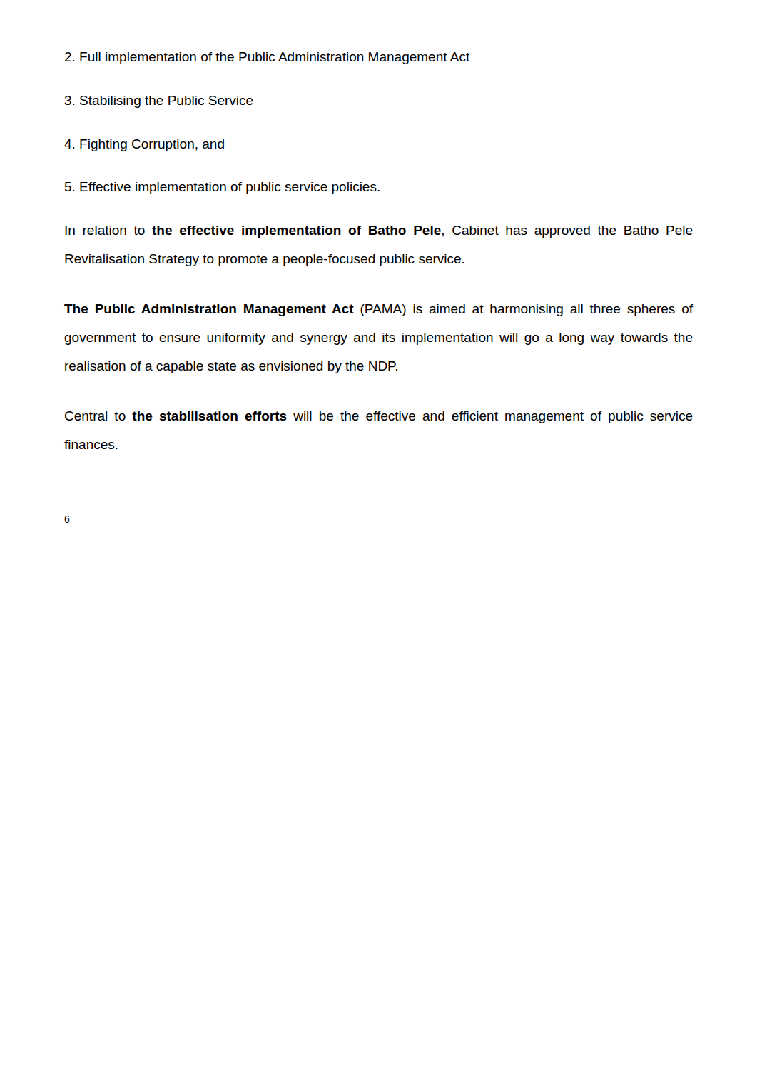2. Full implementation of the Public Administration Management Act
3. Stabilising the Public Service
4. Fighting Corruption, and
5. Effective implementation of public service policies.
In relation to the effective implementation of Batho Pele, Cabinet has approved the Batho Pele Revitalisation Strategy to promote a people-focused public service.
The Public Administration Management Act (PAMA) is aimed at harmonising all three spheres of government to ensure uniformity and synergy and its implementation will go a long way towards the realisation of a capable state as envisioned by the NDP.
Central to the stabilisation efforts will be the effective and efficient management of public service finances.
6